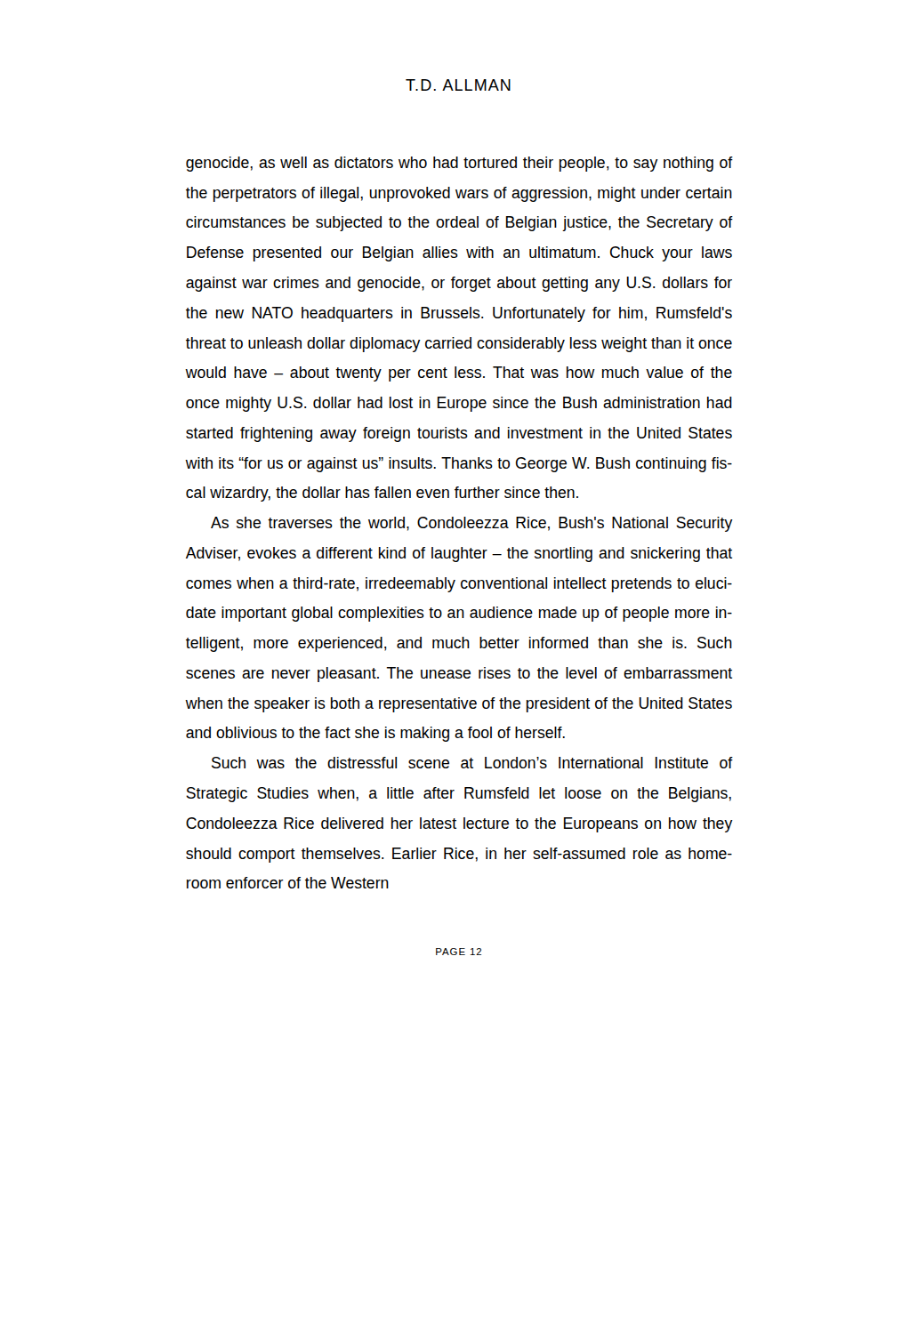T.D. ALLMAN
genocide, as well as dictators who had tortured their people, to say nothing of the perpetrators of illegal, unprovoked wars of aggression, might under certain circumstances be subjected to the ordeal of Belgian justice, the Secretary of Defense presented our Belgian allies with an ultimatum. Chuck your laws against war crimes and genocide, or forget about getting any U.S. dollars for the new NATO headquarters in Brussels. Unfortunately for him, Rumsfeld's threat to unleash dollar diplomacy carried considerably less weight than it once would have – about twenty per cent less. That was how much value of the once mighty U.S. dollar had lost in Europe since the Bush administration had started frightening away foreign tourists and investment in the United States with its “for us or against us” insults. Thanks to George W. Bush continuing fiscal wizardry, the dollar has fallen even further since then.
As she traverses the world, Condoleezza Rice, Bush's National Security Adviser, evokes a different kind of laughter – the snortling and snickering that comes when a third-rate, irredeemably conventional intellect pretends to elucidate important global complexities to an audience made up of people more intelligent, more experienced, and much better informed than she is. Such scenes are never pleasant. The unease rises to the level of embarrassment when the speaker is both a representative of the president of the United States and oblivious to the fact she is making a fool of herself.
Such was the distressful scene at London’s International Institute of Strategic Studies when, a little after Rumsfeld let loose on the Belgians, Condoleezza Rice delivered her latest lecture to the Europeans on how they should comport themselves. Earlier Rice, in her self-assumed role as homeroom enforcer of the Western
PAGE 12